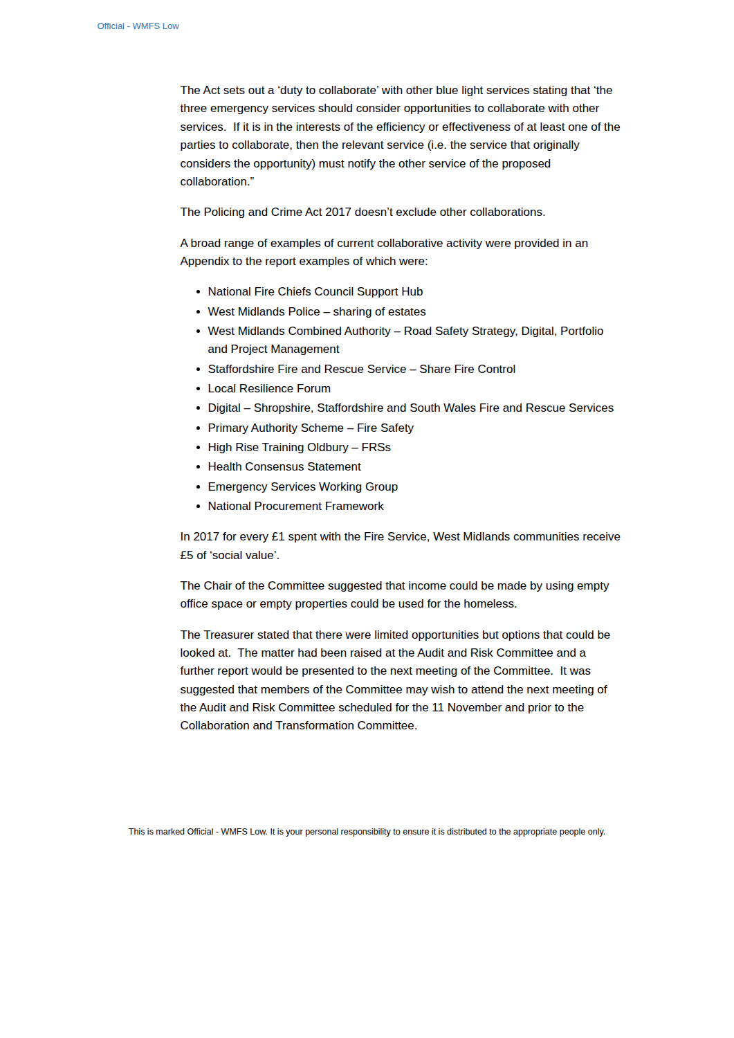Official - WMFS Low
The Act sets out a ‘duty to collaborate’ with other blue light services stating that ‘the three emergency services should consider opportunities to collaborate with other services. If it is in the interests of the efficiency or effectiveness of at least one of the parties to collaborate, then the relevant service (i.e. the service that originally considers the opportunity) must notify the other service of the proposed collaboration.”
The Policing and Crime Act 2017 doesn’t exclude other collaborations.
A broad range of examples of current collaborative activity were provided in an Appendix to the report examples of which were:
National Fire Chiefs Council Support Hub
West Midlands Police – sharing of estates
West Midlands Combined Authority – Road Safety Strategy, Digital, Portfolio and Project Management
Staffordshire Fire and Rescue Service – Share Fire Control
Local Resilience Forum
Digital – Shropshire, Staffordshire and South Wales Fire and Rescue Services
Primary Authority Scheme – Fire Safety
High Rise Training Oldbury – FRSs
Health Consensus Statement
Emergency Services Working Group
National Procurement Framework
In 2017 for every £1 spent with the Fire Service, West Midlands communities receive £5 of ‘social value’.
The Chair of the Committee suggested that income could be made by using empty office space or empty properties could be used for the homeless.
The Treasurer stated that there were limited opportunities but options that could be looked at. The matter had been raised at the Audit and Risk Committee and a further report would be presented to the next meeting of the Committee. It was suggested that members of the Committee may wish to attend the next meeting of the Audit and Risk Committee scheduled for the 11 November and prior to the Collaboration and Transformation Committee.
This is marked Official - WMFS Low. It is your personal responsibility to ensure it is distributed to the appropriate people only.